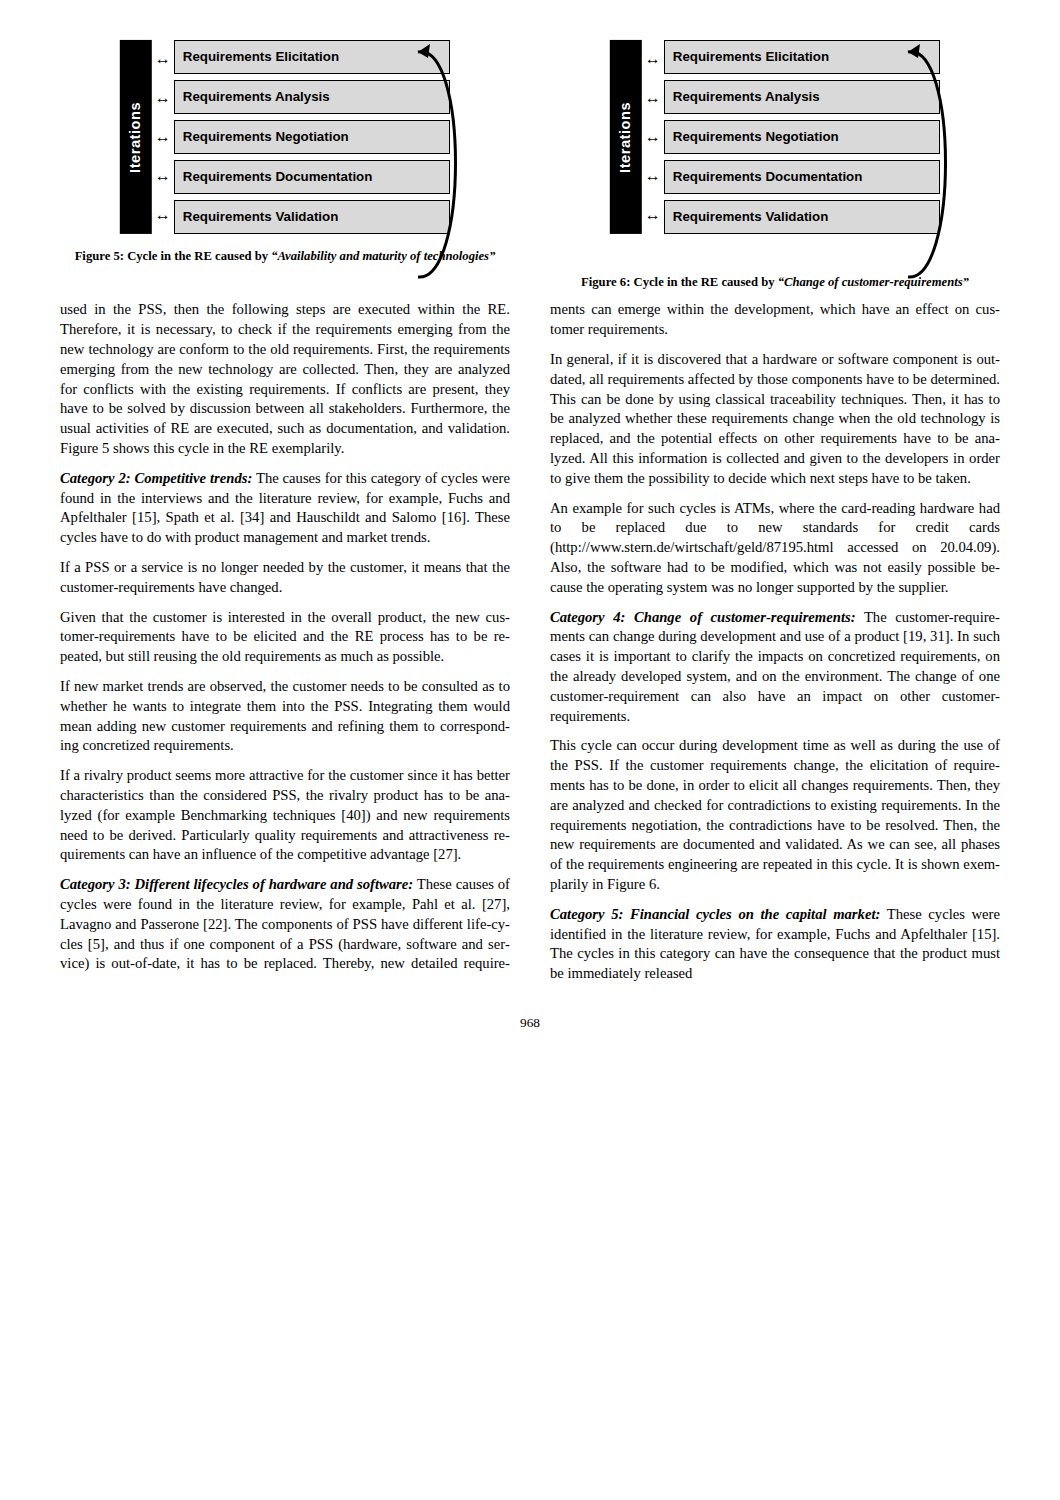Iterations
↔ ↔ ↔ ↔ ↔
Requirements Elicitation
Requirements Analysis
Requirements Negotiation
Requirements Documentation
Requirements Validation
Figure 5: Cycle in the RE caused by “Availability and maturity of technologies”
Iterations
↔ ↔ ↔ ↔ ↔
Requirements Elicitation
Requirements Analysis
Requirements Negotiation
Requirements Documentation
Requirements Validation
Figure 6: Cycle in the RE caused by “Change of customer-requirements”
used in the PSS, then the following steps are executed within the RE. Therefore, it is necessary, to check if the requirements emerging from the new technology are conform to the old requirements. First, the requirements emerging from the new technology are collected. Then, they are analyzed for conflicts with the existing requirements. If conflicts are present, they have to be solved by discussion between all stakeholders. Furthermore, the usual activities of RE are executed, such as documentation, and validation. Figure 5 shows this cycle in the RE exemplarily.
Category 2: Competitive trends: The causes for this category of cycles were found in the interviews and the literature review, for example, Fuchs and Apfelthaler [15], Spath et al. [34] and Hauschildt and Salomo [16]. These cycles have to do with product management and market trends.
If a PSS or a service is no longer needed by the customer, it means that the customer-requirements have changed.
Given that the customer is interested in the overall product, the new customer-requirements have to be elicited and the RE process has to be repeated, but still reusing the old requirements as much as possible.
If new market trends are observed, the customer needs to be consulted as to whether he wants to integrate them into the PSS. Integrating them would mean adding new customer requirements and refining them to corresponding concretized requirements.
If a rivalry product seems more attractive for the customer since it has better characteristics than the considered PSS, the rivalry product has to be analyzed (for example Benchmarking techniques [40]) and new requirements need to be derived. Particularly quality requirements and attractiveness requirements can have an influence of the competitive advantage [27].
Category 3: Different lifecycles of hardware and software: These causes of cycles were found in the literature review, for example, Pahl et al. [27], Lavagno and Passerone [22]. The components of PSS have different life-cycles [5], and thus if one component of a PSS (hardware, software and service) is out-of-date, it has to be replaced. Thereby, new detailed requirements can emerge within the development, which have an effect on customer requirements.
In general, if it is discovered that a hardware or software component is out-dated, all requirements affected by those components have to be determined. This can be done by using classical traceability techniques. Then, it has to be analyzed whether these requirements change when the old technology is replaced, and the potential effects on other requirements have to be analyzed. All this information is collected and given to the developers in order to give them the possibility to decide which next steps have to be taken.
An example for such cycles is ATMs, where the card-reading hardware had to be replaced due to new standards for credit cards (http://www.stern.de/wirtschaft/geld/87195.html accessed on 20.04.09). Also, the software had to be modified, which was not easily possible because the operating system was no longer supported by the supplier.
Category 4: Change of customer-requirements: The customer-requirements can change during development and use of a product [19, 31]. In such cases it is important to clarify the impacts on concretized requirements, on the already developed system, and on the environment. The change of one customer-requirement can also have an impact on other customer-requirements.
This cycle can occur during development time as well as during the use of the PSS. If the customer requirements change, the elicitation of requirements has to be done, in order to elicit all changes requirements. Then, they are analyzed and checked for contradictions to existing requirements. In the requirements negotiation, the contradictions have to be resolved. Then, the new requirements are documented and validated. As we can see, all phases of the requirements engineering are repeated in this cycle. It is shown exemplarily in Figure 6.
Category 5: Financial cycles on the capital market: These cycles were identified in the literature review, for example, Fuchs and Apfelthaler [15]. The cycles in this category can have the consequence that the product must be immediately released
968